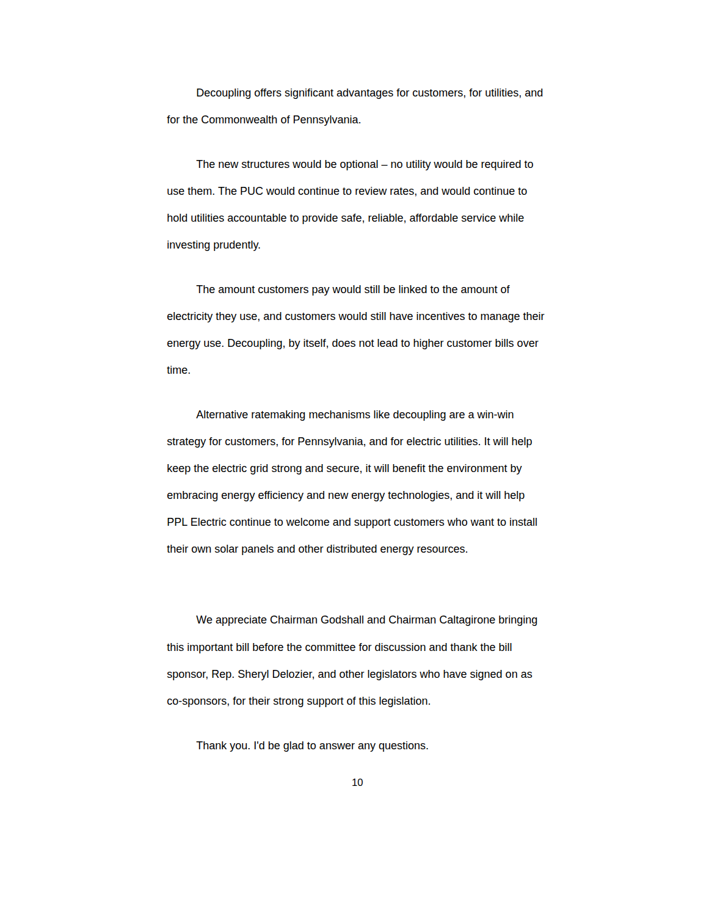Decoupling offers significant advantages for customers, for utilities, and for the Commonwealth of Pennsylvania.
The new structures would be optional – no utility would be required to use them. The PUC would continue to review rates, and would continue to hold utilities accountable to provide safe, reliable, affordable service while investing prudently.
The amount customers pay would still be linked to the amount of electricity they use, and customers would still have incentives to manage their energy use. Decoupling, by itself, does not lead to higher customer bills over time.
Alternative ratemaking mechanisms like decoupling are a win-win strategy for customers, for Pennsylvania, and for electric utilities. It will help keep the electric grid strong and secure, it will benefit the environment by embracing energy efficiency and new energy technologies, and it will help PPL Electric continue to welcome and support customers who want to install their own solar panels and other distributed energy resources.
We appreciate Chairman Godshall and Chairman Caltagirone bringing this important bill before the committee for discussion and thank the bill sponsor, Rep. Sheryl Delozier, and other legislators who have signed on as co-sponsors, for their strong support of this legislation.
Thank you. I'd be glad to answer any questions.
10